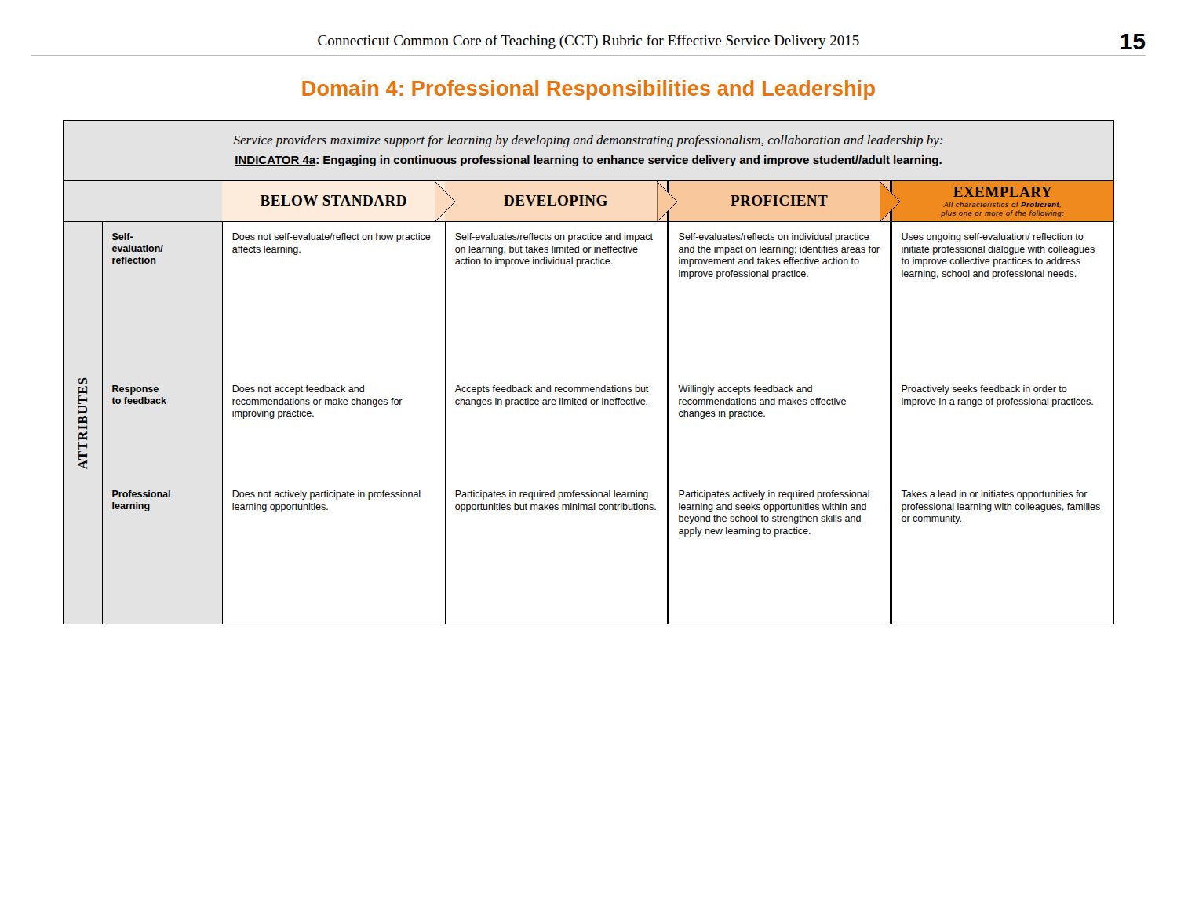Connecticut Common Core of Teaching (CCT) Rubric for Effective Service Delivery 2015 15
Domain 4: Professional Responsibilities and Leadership
Service providers maximize support for learning by developing and demonstrating professionalism, collaboration and leadership by:
INDICATOR 4a: Engaging in continuous professional learning to enhance service delivery and improve student//adult learning.
| | | BELOW STANDARD | DEVELOPING | PROFICIENT | EXEMPLARY All characteristics of Proficient , plus one or more of the following: |
| ATTRIBUTES | Self- evaluation/ reflection | Does not self-evaluate/reflect on how practice affects learning. | Self-evaluates/reflects on practice and impact on learning, but takes limited or ineffective action to improve individual practice. | Self-evaluates/reflects on indi­vidual practice and the impact on learning; identifies areas for improvement and takes effective action to improve professional practice. | Uses ongoing self-evaluation/ reflection to initiate professional dialogue with colleagues to improve collective practices to address learning, school and professional needs. |
| Response to feedback | Does not accept feedback and recommendations or make changes for improving practice. | Accepts feedback and recommendations but changes in practice are limited or ineffective. | Willingly accepts feedback and recommendations and makes effective changes in practice. | Proactively seeks feedback in order to improve in a range of professional practices. |
| Professional learning | Does not actively participate in professional learning opportunities. | Participates in required profes­sional learning opportunities but makes minimal contributions. | Participates actively in required professional learning and seeks opportunities within and beyond the school to strengthen skills and apply new learning to practice. | Takes a lead in or initiates opportunities for professional learning with colleagues, families or community. |